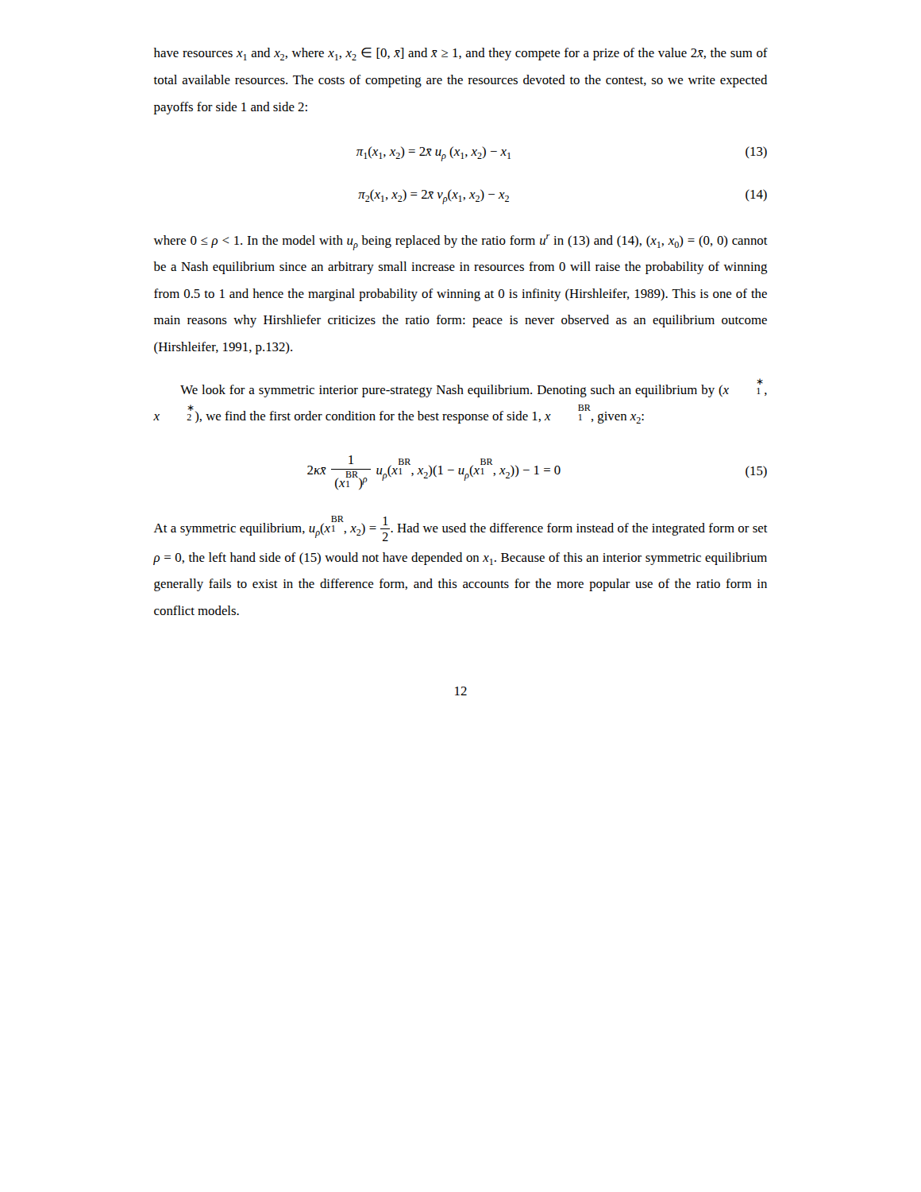have resources x1 and x2, where x1, x2 ∈ [0, x̄] and x̄ ≥ 1, and they compete for a prize of the value 2x̄, the sum of total available resources. The costs of competing are the resources devoted to the contest, so we write expected payoffs for side 1 and side 2:
π1(x1, x2) = 2x̄ uρ (x1, x2) − x1
(13)
π2(x1, x2) = 2x̄ vρ(x1, x2) − x2
(14)
where 0 ≤ ρ < 1. In the model with uρ being replaced by the ratio form ur in (13) and (14), (x1, x0) = (0, 0) cannot be a Nash equilibrium since an arbitrary small increase in resources from 0 will raise the probability of winning from 0.5 to 1 and hence the marginal probability of winning at 0 is infinity (Hirshleifer, 1989). This is one of the main reasons why Hirshliefer criticizes the ratio form: peace is never observed as an equilibrium outcome (Hirshleifer, 1991, p.132).
We look for a symmetric interior pure-strategy Nash equilibrium. Denoting such an equilibrium by (x∗1, x∗2), we find the first order condition for the best response of side 1, xBR 1, given x2:
2κx̄ 1(xBR 1)ρ uρ(xBR 1, x2)(1 − uρ(xBR 1, x2)) − 1 = 0
(15)
At a symmetric equilibrium, uρ(xBR 1, x2) = 12. Had we used the difference form instead of the integrated form or set ρ = 0, the left hand side of (15) would not have depended on x1. Because of this an interior symmetric equilibrium generally fails to exist in the difference form, and this accounts for the more popular use of the ratio form in conflict models.
12